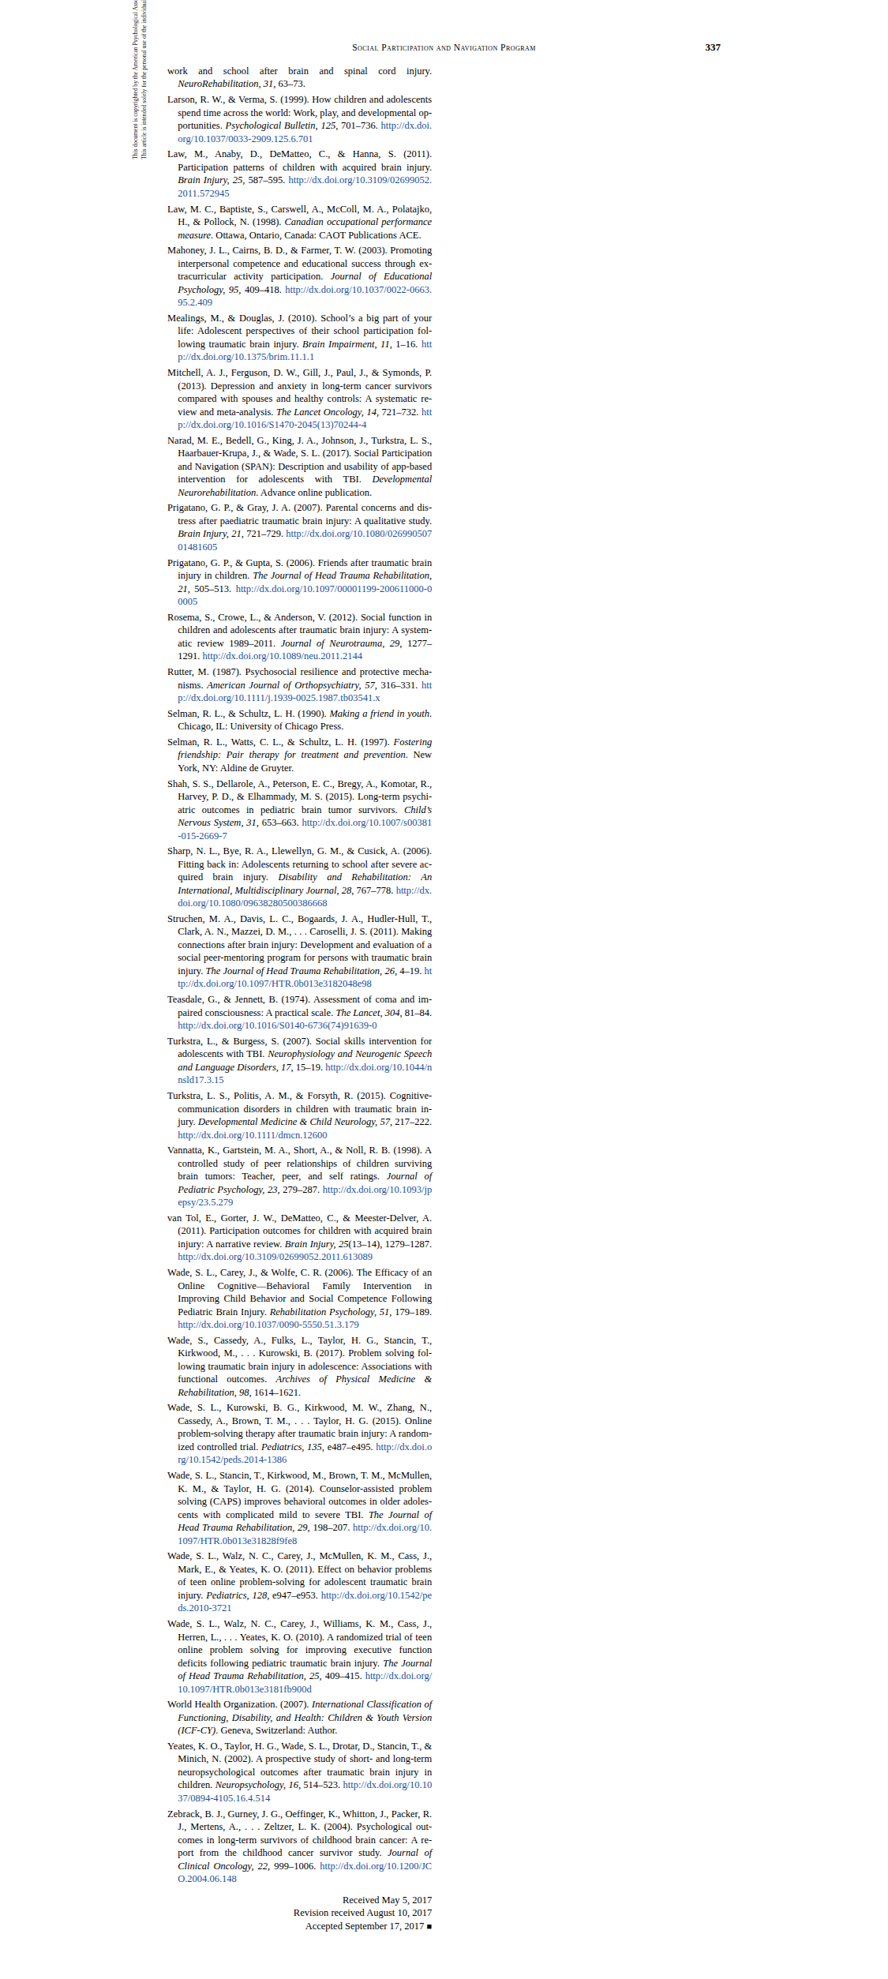This document is copyrighted by the American Psychological Association or one of its allied publishers. This article is intended solely for the personal use of the individual user and is not to be disseminated broadly.
Social Participation and Navigation Program
337
work and school after brain and spinal cord injury. NeuroRehabilitation, 31, 63–73.
Larson, R. W., & Verma, S. (1999). How children and adolescents spend time across the world: Work, play, and developmental opportunities. Psychological Bulletin, 125, 701–736. http://dx.doi.org/10.1037/0033-2909.125.6.701
Law, M., Anaby, D., DeMatteo, C., & Hanna, S. (2011). Participation patterns of children with acquired brain injury. Brain Injury, 25, 587–595. http://dx.doi.org/10.3109/02699052.2011.572945
Law, M. C., Baptiste, S., Carswell, A., McColl, M. A., Polatajko, H., & Pollock, N. (1998). Canadian occupational performance measure. Ottawa, Ontario, Canada: CAOT Publications ACE.
Mahoney, J. L., Cairns, B. D., & Farmer, T. W. (2003). Promoting interpersonal competence and educational success through extracurricular activity participation. Journal of Educational Psychology, 95, 409–418. http://dx.doi.org/10.1037/0022-0663.95.2.409
Mealings, M., & Douglas, J. (2010). School’s a big part of your life: Adolescent perspectives of their school participation following traumatic brain injury. Brain Impairment, 11, 1–16. http://dx.doi.org/10.1375/brim.11.1.1
Mitchell, A. J., Ferguson, D. W., Gill, J., Paul, J., & Symonds, P. (2013). Depression and anxiety in long-term cancer survivors compared with spouses and healthy controls: A systematic review and meta-analysis. The Lancet Oncology, 14, 721–732. http://dx.doi.org/10.1016/S1470-2045(13)70244-4
Narad, M. E., Bedell, G., King, J. A., Johnson, J., Turkstra, L. S., Haarbauer-Krupa, J., & Wade, S. L. (2017). Social Participation and Navigation (SPAN): Description and usability of app-based intervention for adolescents with TBI. Developmental Neurorehabilitation. Advance online publication.
Prigatano, G. P., & Gray, J. A. (2007). Parental concerns and distress after paediatric traumatic brain injury: A qualitative study. Brain Injury, 21, 721–729. http://dx.doi.org/10.1080/02699050701481605
Prigatano, G. P., & Gupta, S. (2006). Friends after traumatic brain injury in children. The Journal of Head Trauma Rehabilitation, 21, 505–513. http://dx.doi.org/10.1097/00001199-200611000-00005
Rosema, S., Crowe, L., & Anderson, V. (2012). Social function in children and adolescents after traumatic brain injury: A systematic review 1989–2011. Journal of Neurotrauma, 29, 1277–1291. http://dx.doi.org/10.1089/neu.2011.2144
Rutter, M. (1987). Psychosocial resilience and protective mechanisms. American Journal of Orthopsychiatry, 57, 316–331. http://dx.doi.org/10.1111/j.1939-0025.1987.tb03541.x
Selman, R. L., & Schultz, L. H. (1990). Making a friend in youth. Chicago, IL: University of Chicago Press.
Selman, R. L., Watts, C. L., & Schultz, L. H. (1997). Fostering friendship: Pair therapy for treatment and prevention. New York, NY: Aldine de Gruyter.
Shah, S. S., Dellarole, A., Peterson, E. C., Bregy, A., Komotar, R., Harvey, P. D., & Elhammady, M. S. (2015). Long-term psychiatric outcomes in pediatric brain tumor survivors. Child’s Nervous System, 31, 653–663. http://dx.doi.org/10.1007/s00381-015-2669-7
Sharp, N. L., Bye, R. A., Llewellyn, G. M., & Cusick, A. (2006). Fitting back in: Adolescents returning to school after severe acquired brain injury. Disability and Rehabilitation: An International, Multidisciplinary Journal, 28, 767–778. http://dx.doi.org/10.1080/09638280500386668
Struchen, M. A., Davis, L. C., Bogaards, J. A., Hudler-Hull, T., Clark, A. N., Mazzei, D. M., . . . Caroselli, J. S. (2011). Making connections after brain injury: Development and evaluation of a social peer-mentoring program for persons with traumatic brain injury. The Journal of Head Trauma Rehabilitation, 26, 4–19. http://dx.doi.org/10.1097/HTR.0b013e3182048e98
Teasdale, G., & Jennett, B. (1974). Assessment of coma and impaired consciousness: A practical scale. The Lancet, 304, 81–84. http://dx.doi.org/10.1016/S0140-6736(74)91639-0
Turkstra, L., & Burgess, S. (2007). Social skills intervention for adolescents with TBI. Neurophysiology and Neurogenic Speech and Language Disorders, 17, 15–19. http://dx.doi.org/10.1044/nnsld17.3.15
Turkstra, L. S., Politis, A. M., & Forsyth, R. (2015). Cognitive-communication disorders in children with traumatic brain injury. Developmental Medicine & Child Neurology, 57, 217–222. http://dx.doi.org/10.1111/dmcn.12600
Vannatta, K., Gartstein, M. A., Short, A., & Noll, R. B. (1998). A controlled study of peer relationships of children surviving brain tumors: Teacher, peer, and self ratings. Journal of Pediatric Psychology, 23, 279–287. http://dx.doi.org/10.1093/jpepsy/23.5.279
van Tol, E., Gorter, J. W., DeMatteo, C., & Meester-Delver, A. (2011). Participation outcomes for children with acquired brain injury: A narrative review. Brain Injury, 25(13–14), 1279–1287. http://dx.doi.org/10.3109/02699052.2011.613089
Wade, S. L., Carey, J., & Wolfe, C. R. (2006). The Efficacy of an Online Cognitive—Behavioral Family Intervention in Improving Child Behavior and Social Competence Following Pediatric Brain Injury. Rehabilitation Psychology, 51, 179–189. http://dx.doi.org/10.1037/0090-5550.51.3.179
Wade, S., Cassedy, A., Fulks, L., Taylor, H. G., Stancin, T., Kirkwood, M., . . . Kurowski, B. (2017). Problem solving following traumatic brain injury in adolescence: Associations with functional outcomes. Archives of Physical Medicine & Rehabilitation, 98, 1614–1621.
Wade, S. L., Kurowski, B. G., Kirkwood, M. W., Zhang, N., Cassedy, A., Brown, T. M., . . . Taylor, H. G. (2015). Online problem-solving therapy after traumatic brain injury: A randomized controlled trial. Pediatrics, 135, e487–e495. http://dx.doi.org/10.1542/peds.2014-1386
Wade, S. L., Stancin, T., Kirkwood, M., Brown, T. M., McMullen, K. M., & Taylor, H. G. (2014). Counselor-assisted problem solving (CAPS) improves behavioral outcomes in older adolescents with complicated mild to severe TBI. The Journal of Head Trauma Rehabilitation, 29, 198–207. http://dx.doi.org/10.1097/HTR.0b013e31828f9fe8
Wade, S. L., Walz, N. C., Carey, J., McMullen, K. M., Cass, J., Mark, E., & Yeates, K. O. (2011). Effect on behavior problems of teen online problem-solving for adolescent traumatic brain injury. Pediatrics, 128, e947–e953. http://dx.doi.org/10.1542/peds.2010-3721
Wade, S. L., Walz, N. C., Carey, J., Williams, K. M., Cass, J., Herren, L., . . . Yeates, K. O. (2010). A randomized trial of teen online problem solving for improving executive function deficits following pediatric traumatic brain injury. The Journal of Head Trauma Rehabilitation, 25, 409–415. http://dx.doi.org/10.1097/HTR.0b013e3181fb900d
World Health Organization. (2007). International Classification of Functioning, Disability, and Health: Children & Youth Version (ICF-CY). Geneva, Switzerland: Author.
Yeates, K. O., Taylor, H. G., Wade, S. L., Drotar, D., Stancin, T., & Minich, N. (2002). A prospective study of short- and long-term neuropsychological outcomes after traumatic brain injury in children. Neuropsychology, 16, 514–523. http://dx.doi.org/10.1037/0894-4105.16.4.514
Zebrack, B. J., Gurney, J. G., Oeffinger, K., Whitton, J., Packer, R. J., Mertens, A., . . . Zeltzer, L. K. (2004). Psychological outcomes in long-term survivors of childhood brain cancer: A report from the childhood cancer survivor study. Journal of Clinical Oncology, 22, 999–1006. http://dx.doi.org/10.1200/JCO.2004.06.148
Received May 5, 2017
Revision received August 10, 2017
Accepted September 17, 2017 ■